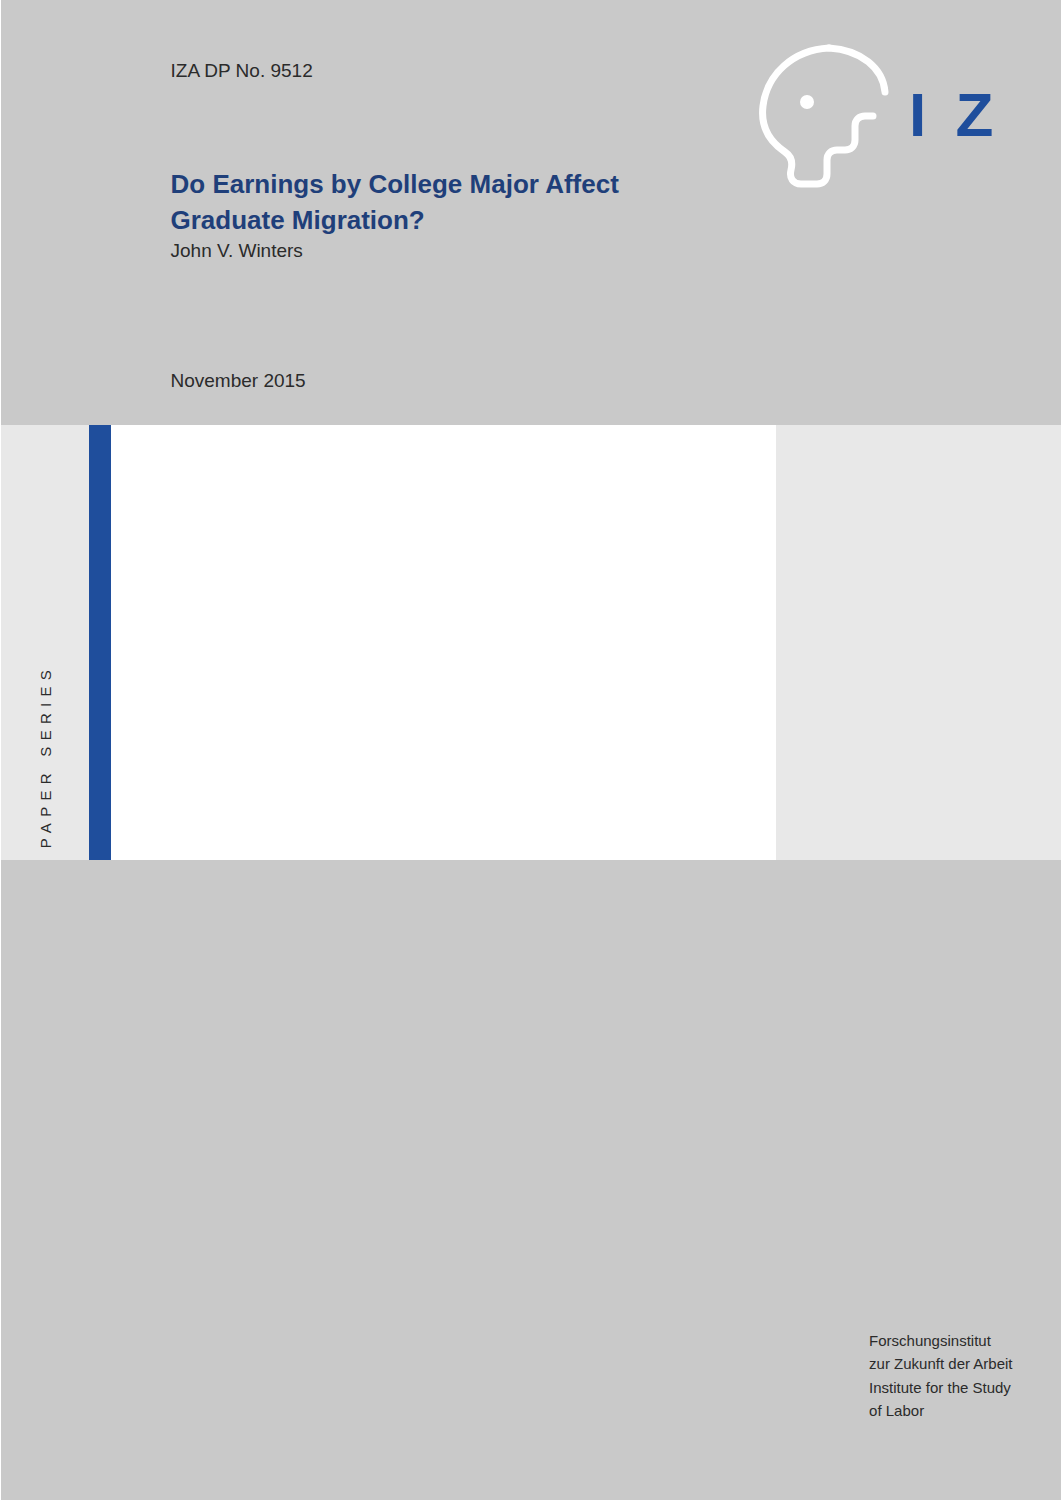I Z A
DISCUSSION PAPER SERIES
IZA DP No. 9512
Do Earnings by College Major Affect
Graduate Migration?
John V. Winters
November 2015
Forschungsinstitut
zur Zukunft der Arbeit
Institute for the Study
of Labor